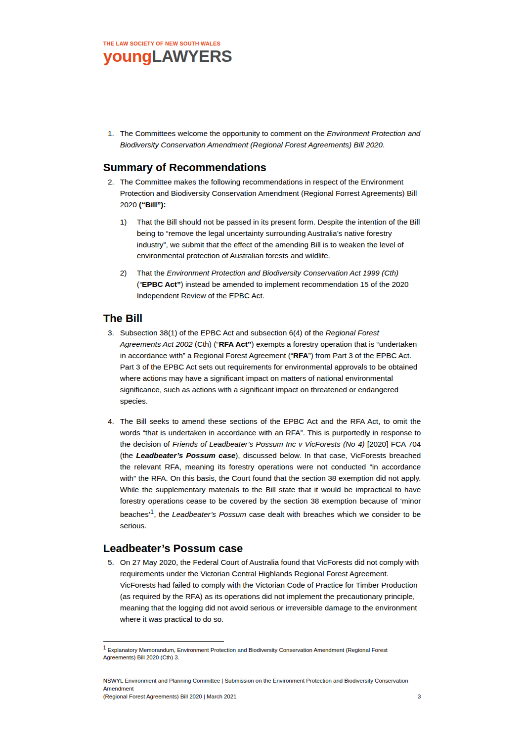The Law Society of New South Wales
young LAWYERS
1.
The Committees welcome the opportunity to comment on the Environment Protection and Biodiversity Conservation Amendment (Regional Forest Agreements) Bill 2020.
Summary of Recommendations
2.
The Committee makes the following recommendations in respect of the Environment Protection and Biodiversity Conservation Amendment (Regional Forrest Agreements) Bill 2020 (“Bill”):
1)
That the Bill should not be passed in its present form. Despite the intention of the Bill being to “remove the legal uncertainty surrounding Australia’s native forestry industry”, we submit that the effect of the amending Bill is to weaken the level of environmental protection of Australian forests and wildlife.
2)
That the Environment Protection and Biodiversity Conservation Act 1999 (Cth) (“EPBC Act”) instead be amended to implement recommendation 15 of the 2020 Independent Review of the EPBC Act.
The Bill
3.
Subsection 38(1) of the EPBC Act and subsection 6(4) of the Regional Forest Agreements Act 2002 (Cth) (“RFA Act”) exempts a forestry operation that is “undertaken in accordance with” a Regional Forest Agreement (“RFA”) from Part 3 of the EPBC Act. Part 3 of the EPBC Act sets out requirements for environmental approvals to be obtained where actions may have a significant impact on matters of national environmental significance, such as actions with a significant impact on threatened or endangered species.
4.
The Bill seeks to amend these sections of the EPBC Act and the RFA Act, to omit the words “that is undertaken in accordance with an RFA”. This is purportedly in response to the decision of Friends of Leadbeater’s Possum Inc v VicForests (No 4) [2020] FCA 704 (the Leadbeater’s Possum case), discussed below. In that case, VicForests breached the relevant RFA, meaning its forestry operations were not conducted “in accordance with” the RFA. On this basis, the Court found that the section 38 exemption did not apply. While the supplementary materials to the Bill state that it would be impractical to have forestry operations cease to be covered by the section 38 exemption because of ‘minor beaches’1, the Leadbeater’s Possum case dealt with breaches which we consider to be serious.
Leadbeater’s Possum case
5.
On 27 May 2020, the Federal Court of Australia found that VicForests did not comply with requirements under the Victorian Central Highlands Regional Forest Agreement. VicForests had failed to comply with the Victorian Code of Practice for Timber Production (as required by the RFA) as its operations did not implement the precautionary principle, meaning that the logging did not avoid serious or irreversible damage to the environment where it was practical to do so.
1 Explanatory Memorandum, Environment Protection and Biodiversity Conservation Amendment (Regional Forest Agreements) Bill 2020 (Cth) 3.
NSWYL Environment and Planning Committee | Submission on the Environment Protection and Biodiversity Conservation Amendment
(Regional Forest Agreements) Bill 2020 | March 2021
3